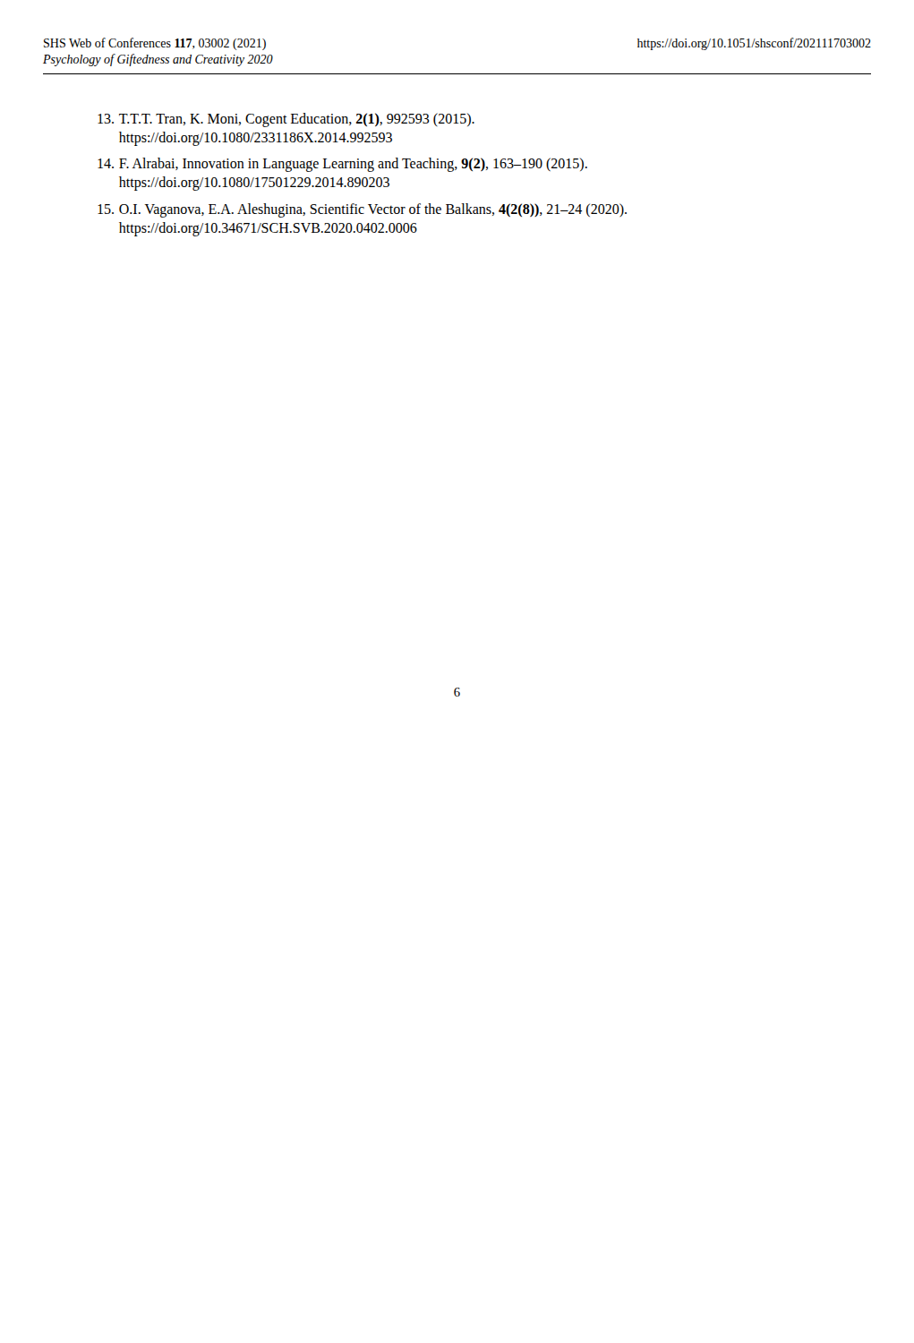SHS Web of Conferences 117, 03002 (2021) Psychology of Giftedness and Creativity 2020
https://doi.org/10.1051/shsconf/202111703002
T.T.T. Tran, K. Moni, Cogent Education, 2(1), 992593 (2015). https://doi.org/10.1080/2331186X.2014.992593
F. Alrabai, Innovation in Language Learning and Teaching, 9(2), 163–190 (2015). https://doi.org/10.1080/17501229.2014.890203
O.I. Vaganova, E.A. Aleshugina, Scientific Vector of the Balkans, 4(2(8)), 21–24 (2020). https://doi.org/10.34671/SCH.SVB.2020.0402.0006
6